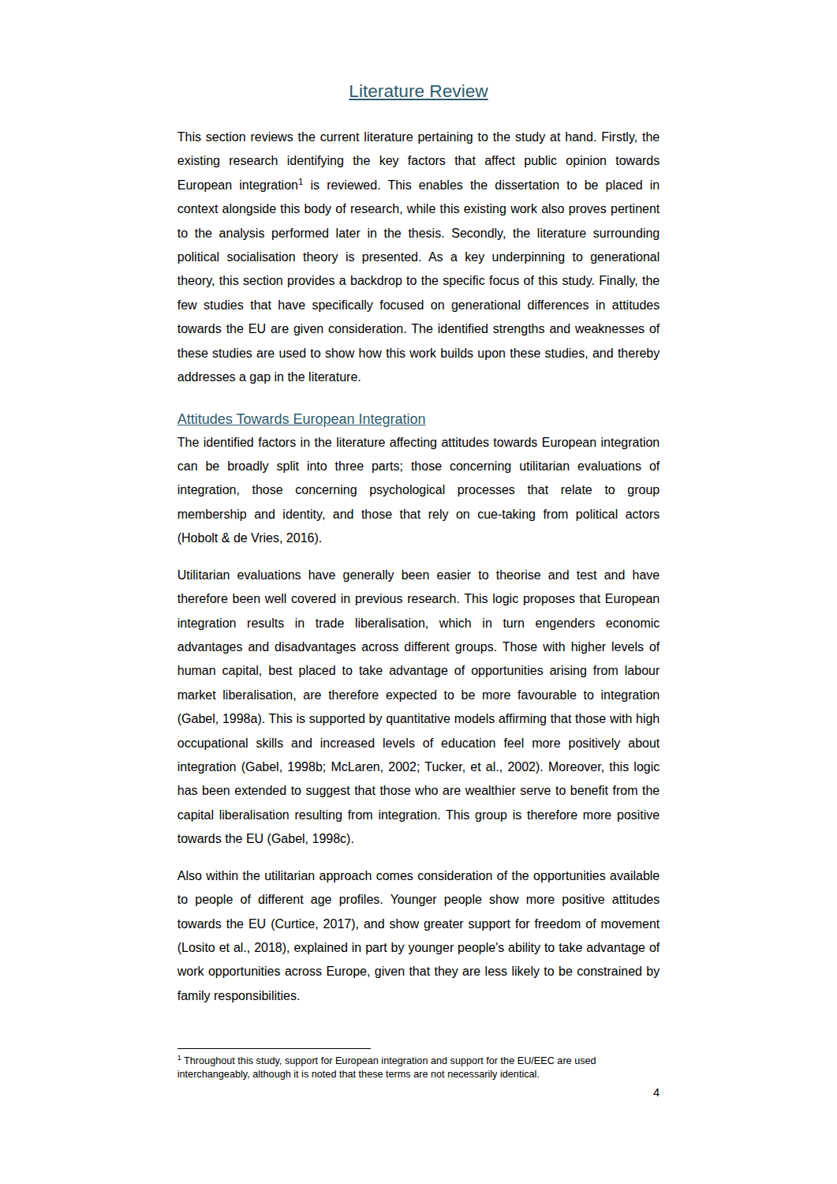Literature Review
This section reviews the current literature pertaining to the study at hand. Firstly, the existing research identifying the key factors that affect public opinion towards European integration1 is reviewed. This enables the dissertation to be placed in context alongside this body of research, while this existing work also proves pertinent to the analysis performed later in the thesis. Secondly, the literature surrounding political socialisation theory is presented. As a key underpinning to generational theory, this section provides a backdrop to the specific focus of this study. Finally, the few studies that have specifically focused on generational differences in attitudes towards the EU are given consideration. The identified strengths and weaknesses of these studies are used to show how this work builds upon these studies, and thereby addresses a gap in the literature.
Attitudes Towards European Integration
The identified factors in the literature affecting attitudes towards European integration can be broadly split into three parts; those concerning utilitarian evaluations of integration, those concerning psychological processes that relate to group membership and identity, and those that rely on cue-taking from political actors (Hobolt & de Vries, 2016).
Utilitarian evaluations have generally been easier to theorise and test and have therefore been well covered in previous research. This logic proposes that European integration results in trade liberalisation, which in turn engenders economic advantages and disadvantages across different groups. Those with higher levels of human capital, best placed to take advantage of opportunities arising from labour market liberalisation, are therefore expected to be more favourable to integration (Gabel, 1998a). This is supported by quantitative models affirming that those with high occupational skills and increased levels of education feel more positively about integration (Gabel, 1998b; McLaren, 2002; Tucker, et al., 2002). Moreover, this logic has been extended to suggest that those who are wealthier serve to benefit from the capital liberalisation resulting from integration. This group is therefore more positive towards the EU (Gabel, 1998c).
Also within the utilitarian approach comes consideration of the opportunities available to people of different age profiles. Younger people show more positive attitudes towards the EU (Curtice, 2017), and show greater support for freedom of movement (Losito et al., 2018), explained in part by younger people's ability to take advantage of work opportunities across Europe, given that they are less likely to be constrained by family responsibilities.
1 Throughout this study, support for European integration and support for the EU/EEC are used interchangeably, although it is noted that these terms are not necessarily identical.
4